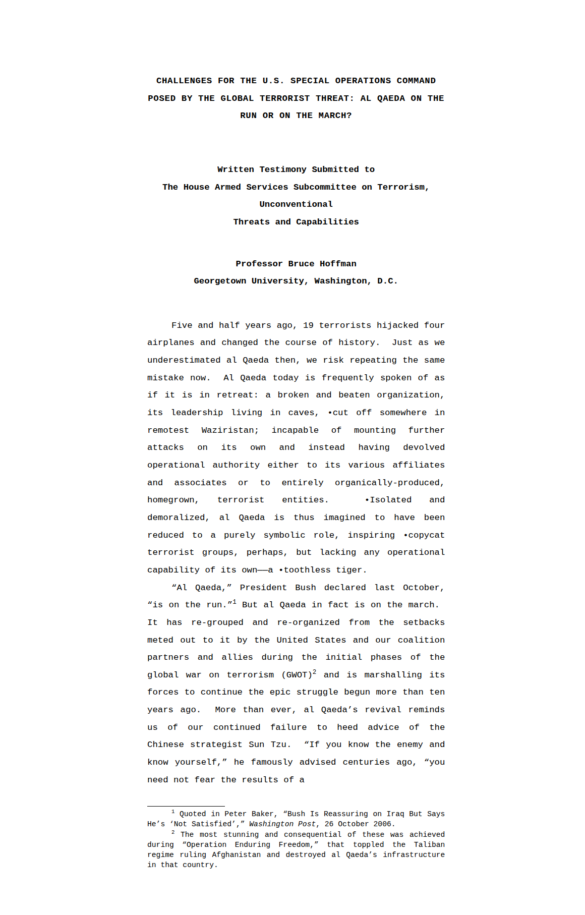Challenges for the U.S. Special Operations Command Posed by the Global Terrorist Threat: Al Qaeda on the Run or on the March?
Written Testimony Submitted to The House Armed Services Subcommittee on Terrorism, Unconventional Threats and Capabilities
Professor Bruce Hoffman Georgetown University, Washington, D.C.
Five and half years ago, 19 terrorists hijacked four airplanes and changed the course of history. Just as we underestimated al Qaeda then, we risk repeating the same mistake now. Al Qaeda today is frequently spoken of as if it is in retreat: a broken and beaten organization, its leadership living in caves, •cut off somewhere in remotest Waziristan; incapable of mounting further attacks on its own and instead having devolved operational authority either to its various affiliates and associates or to entirely organically-produced, homegrown, terrorist entities. •Isolated and demoralized, al Qaeda is thus imagined to have been reduced to a purely symbolic role, inspiring •copycat terrorist groups, perhaps, but lacking any operational capability of its own——a •toothless tiger.
“Al Qaeda,” President Bush declared last October, “is on the run.”1 But al Qaeda in fact is on the march. It has re-grouped and re-organized from the setbacks meted out to it by the United States and our coalition partners and allies during the initial phases of the global war on terrorism (GWOT)2 and is marshalling its forces to continue the epic struggle begun more than ten years ago. More than ever, al Qaeda’s revival reminds us of our continued failure to heed advice of the Chinese strategist Sun Tzu. “If you know the enemy and know yourself,” he famously advised centuries ago, “you need not fear the results of a
1 Quoted in Peter Baker, “Bush Is Reassuring on Iraq But Says He’s ‘Not Satisfied’,” Washington Post, 26 October 2006.
2 The most stunning and consequential of these was achieved during “Operation Enduring Freedom,” that toppled the Taliban regime ruling Afghanistan and destroyed al Qaeda’s infrastructure in that country.